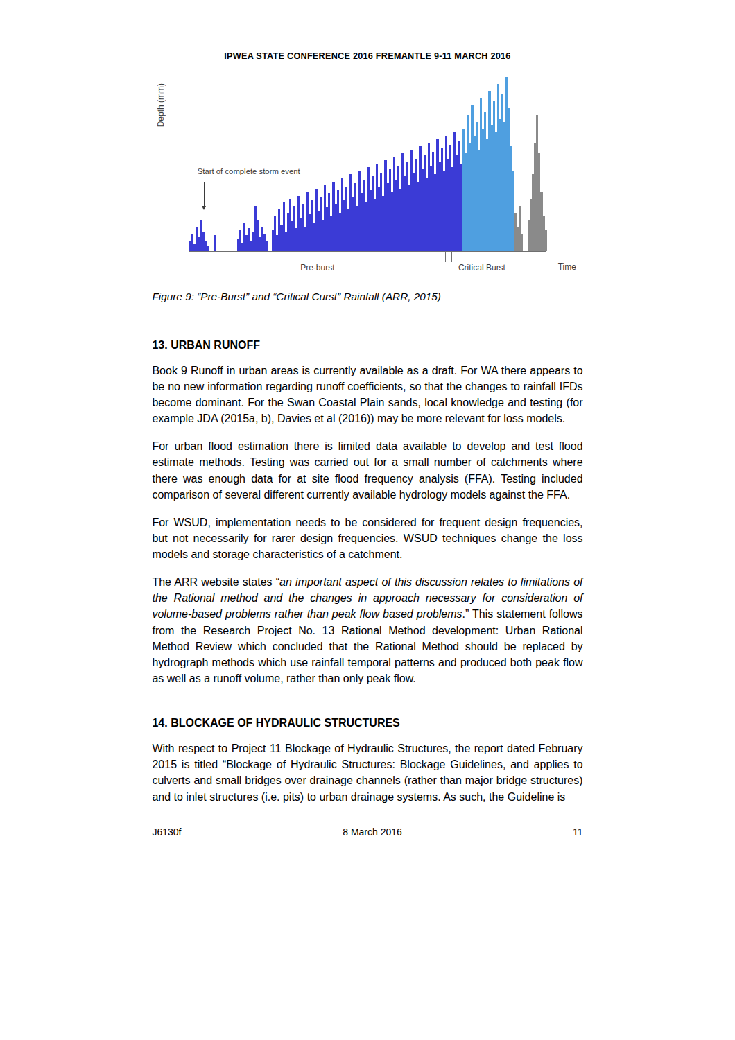IPWEA STATE CONFERENCE 2016 FREMANTLE 9-11 MARCH 2016
Depth (mm)
Start of complete storm event
Pre-burst
Critical Burst
Time
Figure 9: “Pre-Burst” and “Critical Curst” Rainfall (ARR, 2015)
13. URBAN RUNOFF
Book 9 Runoff in urban areas is currently available as a draft. For WA there appears to be no new information regarding runoff coefficients, so that the changes to rainfall IFDs become dominant. For the Swan Coastal Plain sands, local knowledge and testing (for example JDA (2015a, b), Davies et al (2016)) may be more relevant for loss models.
For urban flood estimation there is limited data available to develop and test flood estimate methods. Testing was carried out for a small number of catchments where there was enough data for at site flood frequency analysis (FFA). Testing included comparison of several different currently available hydrology models against the FFA.
For WSUD, implementation needs to be considered for frequent design frequencies, but not necessarily for rarer design frequencies. WSUD techniques change the loss models and storage characteristics of a catchment.
The ARR website states “an important aspect of this discussion relates to limitations of the Rational method and the changes in approach necessary for consideration of volume-based problems rather than peak flow based problems.” This statement follows from the Research Project No. 13 Rational Method development: Urban Rational Method Review which concluded that the Rational Method should be replaced by hydrograph methods which use rainfall temporal patterns and produced both peak flow as well as a runoff volume, rather than only peak flow.
14. BLOCKAGE OF HYDRAULIC STRUCTURES
With respect to Project 11 Blockage of Hydraulic Structures, the report dated February 2015 is titled “Blockage of Hydraulic Structures: Blockage Guidelines, and applies to culverts and small bridges over drainage channels (rather than major bridge structures) and to inlet structures (i.e. pits) to urban drainage systems. As such, the Guideline is
J6130f
8 March 2016
11